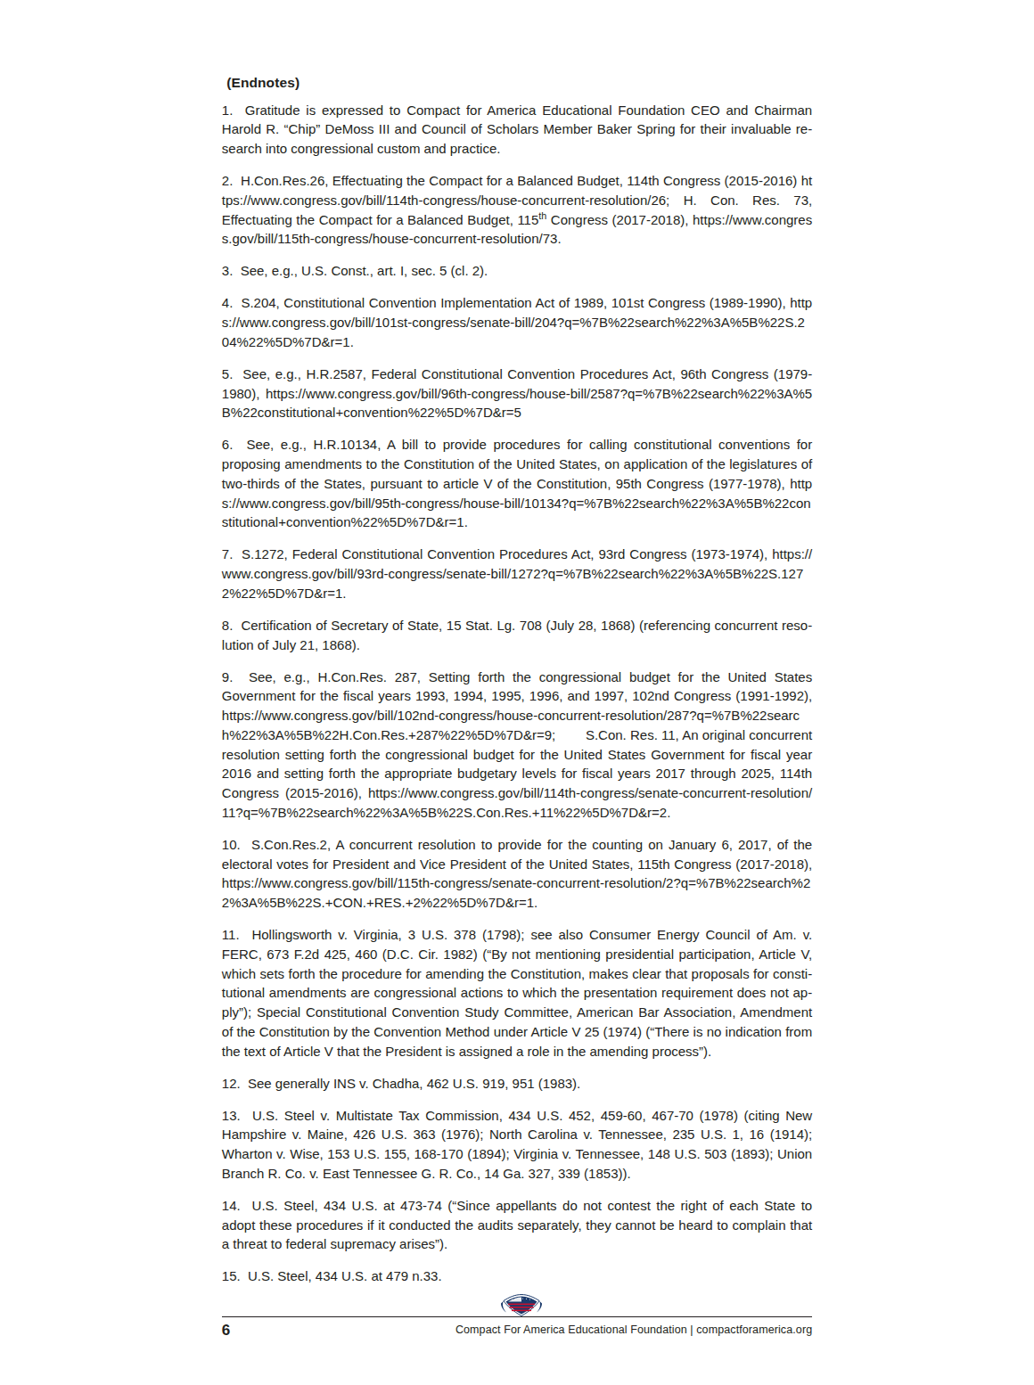(Endnotes)
Gratitude is expressed to Compact for America Educational Foundation CEO and Chairman Harold R. “Chip” DeMoss III and Council of Scholars Member Baker Spring for their invaluable research into congressional custom and practice.
H.Con.Res.26, Effectuating the Compact for a Balanced Budget, 114th Congress (2015-2016) https://www.congress.gov/bill/114th-congress/house-concurrent-resolution/26; H. Con. Res. 73, Effectuating the Compact for a Balanced Budget, 115th Congress (2017-2018), https://www.congress.gov/bill/115th-congress/house-concurrent-resolution/73.
See, e.g., U.S. Const., art. I, sec. 5 (cl. 2).
S.204, Constitutional Convention Implementation Act of 1989, 101st Congress (1989-1990), https://www.congress.gov/bill/101st-congress/senate-bill/204?q=%7B%22search%22%3A%5B%22S.204%22%5D%7D&r=1.
See, e.g., H.R.2587, Federal Constitutional Convention Procedures Act, 96th Congress (1979-1980), https://www.congress.gov/bill/96th-congress/house-bill/2587?q=%7B%22search%22%3A%5B%22constitutional+convention%22%5D%7D&r=5
See, e.g., H.R.10134, A bill to provide procedures for calling constitutional conventions for proposing amendments to the Constitution of the United States, on application of the legislatures of two-thirds of the States, pursuant to article V of the Constitution, 95th Congress (1977-1978), https://www.congress.gov/bill/95th-congress/house-bill/10134?q=%7B%22search%22%3A%5B%22constitutional+convention%22%5D%7D&r=1.
S.1272, Federal Constitutional Convention Procedures Act, 93rd Congress (1973-1974), https://www.congress.gov/bill/93rd-congress/senate-bill/1272?q=%7B%22search%22%3A%5B%22S.1272%22%5D%7D&r=1.
Certification of Secretary of State, 15 Stat. Lg. 708 (July 28, 1868) (referencing concurrent resolution of July 21, 1868).
See, e.g., H.Con.Res. 287, Setting forth the congressional budget for the United States Government for the fiscal years 1993, 1994, 1995, 1996, and 1997, 102nd Congress (1991-1992), https://www.congress.gov/bill/102nd-congress/house-concurrent-resolution/287?q=%7B%22search%22%3A%5B%22H.Con.Res.+287%22%5D%7D&r=9; S.Con. Res. 11, An original concurrent resolution setting forth the congressional budget for the United States Government for fiscal year 2016 and setting forth the appropriate budgetary levels for fiscal years 2017 through 2025, 114th Congress (2015-2016), https://www.congress.gov/bill/114th-congress/senate-concurrent-resolution/11?q=%7B%22search%22%3A%5B%22S.Con.Res.+11%22%5D%7D&r=2.
S.Con.Res.2, A concurrent resolution to provide for the counting on January 6, 2017, of the electoral votes for President and Vice President of the United States, 115th Congress (2017-2018), https://www.congress.gov/bill/115th-congress/senate-concurrent-resolution/2?q=%7B%22search%22%3A%5B%22S.+CON.+RES.+2%22%5D%7D&r=1.
Hollingsworth v. Virginia, 3 U.S. 378 (1798); see also Consumer Energy Council of Am. v. FERC, 673 F.2d 425, 460 (D.C. Cir. 1982) (“By not mentioning presidential participation, Article V, which sets forth the procedure for amending the Constitution, makes clear that proposals for constitutional amendments are congressional actions to which the presentation requirement does not apply”); Special Constitutional Convention Study Committee, American Bar Association, Amendment of the Constitution by the Convention Method under Article V 25 (1974) (“There is no indication from the text of Article V that the President is assigned a role in the amending process”).
See generally INS v. Chadha, 462 U.S. 919, 951 (1983).
U.S. Steel v. Multistate Tax Commission, 434 U.S. 452, 459-60, 467-70 (1978) (citing New Hampshire v. Maine, 426 U.S. 363 (1976); North Carolina v. Tennessee, 235 U.S. 1, 16 (1914); Wharton v. Wise, 153 U.S. 155, 168-170 (1894); Virginia v. Tennessee, 148 U.S. 503 (1893); Union Branch R. Co. v. East Tennessee G. R. Co., 14 Ga. 327, 339 (1853)).
U.S. Steel, 434 U.S. at 473-74 (“Since appellants do not contest the right of each State to adopt these procedures if it conducted the audits separately, they cannot be heard to complain that a threat to federal supremacy arises”).
U.S. Steel, 434 U.S. at 479 n.33.
6
Compact For America Educational Foundation | compactforamerica.org